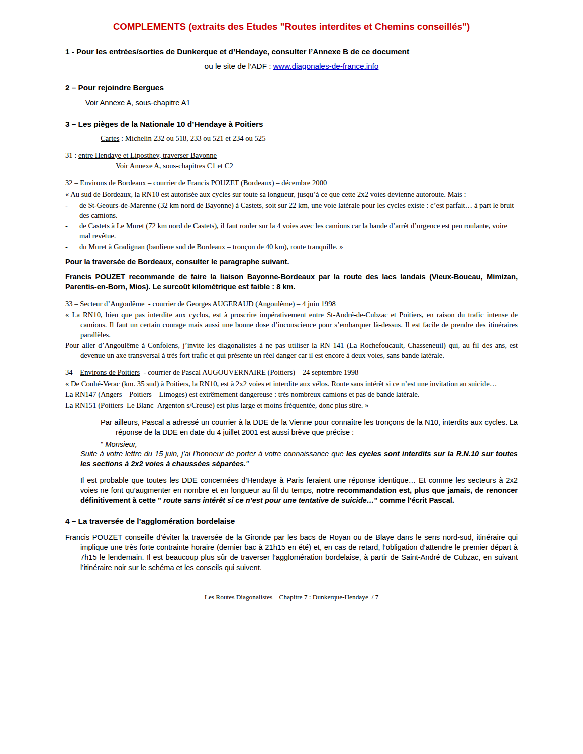COMPLEMENTS (extraits des Etudes "Routes interdites et Chemins conseillés")
1 - Pour les entrées/sorties de Dunkerque et d’Hendaye, consulter l’Annexe B de ce document
ou le site de l’ADF : www.diagonales-de-france.info
2 – Pour rejoindre Bergues
Voir Annexe A, sous-chapitre A1
3 – Les pièges de la Nationale 10 d’Hendaye à Poitiers
Cartes : Michelin 232 ou 518, 233 ou 521 et 234 ou 525
31 : entre Hendaye et Liposthey, traverser Bayonne
Voir Annexe A, sous-chapitres C1 et C2
32 – Environs de Bordeaux – courrier de Francis POUZET (Bordeaux) – décembre 2000
« Au sud de Bordeaux, la RN10 est autorisée aux cycles sur toute sa longueur, jusqu’à ce que cette 2x2 voies devienne autoroute. Mais :
de St-Geours-de-Marenne (32 km nord de Bayonne) à Castets, soit sur 22 km, une voie latérale pour les cycles existe : c’est parfait… à part le bruit des camions.
de Castets à Le Muret (72 km nord de Castets), il faut rouler sur la 4 voies avec les camions car la bande d’arrêt d’urgence est peu roulante, voire mal revêtue.
du Muret à Gradignan (banlieue sud de Bordeaux – tronçon de 40 km), route tranquille. »
Pour la traversée de Bordeaux, consulter le paragraphe suivant.
Francis POUZET recommande de faire la liaison Bayonne-Bordeaux par la route des lacs landais (Vieux-Boucau, Mimizan, Parentis-en-Born, Mios). Le surcoût kilométrique est faible : 8 km.
33 – Secteur d’Angoulême - courrier de Georges AUGERAUD (Angoulême) – 4 juin 1998
« La RN10, bien que pas interdite aux cyclos, est à proscrire impérativement entre St-André-de-Cubzac et Poitiers, en raison du trafic intense de camions. Il faut un certain courage mais aussi une bonne dose d’inconscience pour s’embarquer là-dessus. Il est facile de prendre des itinéraires parallèles.
Pour aller d’Angoulême à Confolens, j’invite les diagonalistes à ne pas utiliser la RN 141 (La Rochefoucault, Chasseneuil) qui, au fil des ans, est devenue un axe transversal à très fort trafic et qui présente un réel danger car il est encore à deux voies, sans bande latérale.
34 – Environs de Poitiers - courrier de Pascal AUGOUVERNAIRE (Poitiers) – 24 septembre 1998
« De Couhé-Verac (km. 35 sud) à Poitiers, la RN10, est à 2x2 voies et interdite aux vélos. Route sans intérêt si ce n’est une invitation au suicide…
La RN147 (Angers – Poitiers – Limoges) est extrêmement dangereuse : très nombreux camions et pas de bande latérale.
La RN151 (Poitiers–Le Blanc–Argenton s/Creuse) est plus large et moins fréquentée, donc plus sûre. »
Par ailleurs, Pascal a adressé un courrier à la DDE de la Vienne pour connaître les tronçons de la N10, interdits aux cycles. La réponse de la DDE en date du 4 juillet 2001 est aussi brève que précise :
" Monsieur,
Suite à votre lettre du 15 juin, j’ai l’honneur de porter à votre connaissance que les cycles sont interdits sur la R.N.10 sur toutes les sections à 2x2 voies à chaussées séparées."
Il est probable que toutes les DDE concernées d’Hendaye à Paris feraient une réponse identique… Et comme les secteurs à 2x2 voies ne font qu’augmenter en nombre et en longueur au fil du temps, notre recommandation est, plus que jamais, de renoncer définitivement à cette " route sans intérêt si ce n’est pour une tentative de suicide…" comme l'écrit Pascal.
4 – La traversée de l’agglomération bordelaise
Francis POUZET conseille d’éviter la traversée de la Gironde par les bacs de Royan ou de Blaye dans le sens nord-sud, itinéraire qui implique une très forte contrainte horaire (dernier bac à 21h15 en été) et, en cas de retard, l’obligation d’attendre le premier départ à 7h15 le lendemain. Il est beaucoup plus sûr de traverser l’agglomération bordelaise, à partir de Saint-André de Cubzac, en suivant l’itinéraire noir sur le schéma et les conseils qui suivent.
Les Routes Diagonalistes – Chapitre 7 : Dunkerque-Hendaye / 7